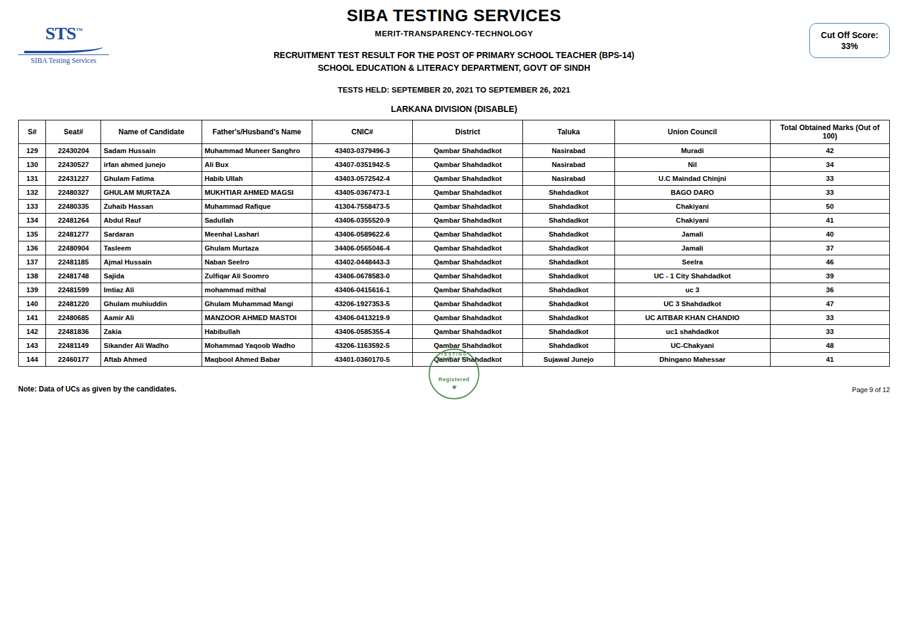STS™
SIBA Testing Services
Cut Off Score:
33%
SIBA TESTING SERVICES
MERIT-TRANSPARENCY-TECHNOLOGY
RECRUITMENT TEST RESULT FOR THE POST OF PRIMARY SCHOOL TEACHER (BPS-14)
SCHOOL EDUCATION & LITERACY DEPARTMENT, GOVT OF SINDH
TESTS HELD: SEPTEMBER 20, 2021 TO SEPTEMBER 26, 2021
LARKANA DIVISION (DISABLE)
| S# | Seat# | Name of Candidate | Father's/Husband's Name | CNIC# | District | Taluka | Union Council | Total Obtained Marks (Out of 100) |
| --- | --- | --- | --- | --- | --- | --- | --- | --- |
| 129 | 22430204 | Sadam Hussain | Muhammad Muneer Sanghro | 43403-0379496-3 | Qambar Shahdadkot | Nasirabad | Muradi | 42 |
| 130 | 22430527 | irfan ahmed junejo | Ali Bux | 43407-0351942-5 | Qambar Shahdadkot | Nasirabad | Nil | 34 |
| 131 | 22431227 | Ghulam Fatima | Habib Ullah | 43403-0572542-4 | Qambar Shahdadkot | Nasirabad | U.C Maindad Chinjni | 33 |
| 132 | 22480327 | GHULAM MURTAZA | MUKHTIAR AHMED MAGSI | 43405-0367473-1 | Qambar Shahdadkot | Shahdadkot | BAGO DARO | 33 |
| 133 | 22480335 | Zuhaib Hassan | Muhammad Rafique | 41304-7558473-5 | Qambar Shahdadkot | Shahdadkot | Chakiyani | 50 |
| 134 | 22481264 | Abdul Rauf | Sadullah | 43406-0355520-9 | Qambar Shahdadkot | Shahdadkot | Chakiyani | 41 |
| 135 | 22481277 | Sardaran | Meenhal Lashari | 43406-0589622-6 | Qambar Shahdadkot | Shahdadkot | Jamali | 40 |
| 136 | 22480904 | Tasleem | Ghulam Murtaza | 34406-0565046-4 | Qambar Shahdadkot | Shahdadkot | Jamali | 37 |
| 137 | 22481185 | Ajmal Hussain | Naban Seelro | 43402-0448443-3 | Qambar Shahdadkot | Shahdadkot | Seelra | 46 |
| 138 | 22481748 | Sajida | Zulfiqar Ali Soomro | 43406-0678583-0 | Qambar Shahdadkot | Shahdadkot | UC - 1 City Shahdadkot | 39 |
| 139 | 22481599 | Imtiaz Ali | mohammad mithal | 43406-0415616-1 | Qambar Shahdadkot | Shahdadkot | uc 3 | 36 |
| 140 | 22481220 | Ghulam muhiuddin | Ghulam Muhammad Mangi | 43206-1927353-5 | Qambar Shahdadkot | Shahdadkot | UC 3 Shahdadkot | 47 |
| 141 | 22480685 | Aamir Ali | MANZOOR AHMED MASTOI | 43406-0413219-9 | Qambar Shahdadkot | Shahdadkot | UC AITBAR KHAN CHANDIO | 33 |
| 142 | 22481836 | Zakia | Habibullah | 43406-0585355-4 | Qambar Shahdadkot | Shahdadkot | uc1 shahdadkot | 33 |
| 143 | 22481149 | Sikander Ali Wadho | Mohammad Yaqoob Wadho | 43206-1163592-5 | Qambar Shahdadkot | Shahdadkot | UC-Chakyani | 48 |
| 144 | 22460177 | Aftab Ahmed | Maqbool Ahmed Babar | 43401-0360170-5 | Qambar Shahdadkot | Sujawal Junejo | Dhingano Mahessar | 41 |
Note: Data of UCs as given by the candidates.
TESTING SERVICES
Registered
★
Page 9 of 12